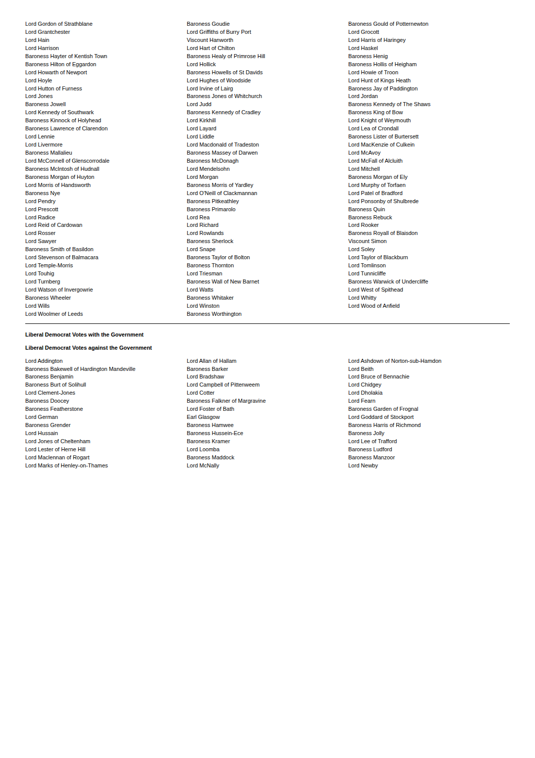| Lord Gordon of Strathblane | Baroness Goudie | Baroness Gould of Potternewton |
| Lord Grantchester | Lord Griffiths of Burry Port | Lord Grocott |
| Lord Hain | Viscount Hanworth | Lord Harris of Haringey |
| Lord Harrison | Lord Hart of Chilton | Lord Haskel |
| Baroness Hayter of Kentish Town | Baroness Healy of Primrose Hill | Baroness Henig |
| Baroness Hilton of Eggardon | Lord Hollick | Baroness Hollis of Heigham |
| Lord Howarth of Newport | Baroness Howells of St Davids | Lord Howie of Troon |
| Lord Hoyle | Lord Hughes of Woodside | Lord Hunt of Kings Heath |
| Lord Hutton of Furness | Lord Irvine of Lairg | Baroness Jay of Paddington |
| Lord Jones | Baroness Jones of Whitchurch | Lord Jordan |
| Baroness Jowell | Lord Judd | Baroness Kennedy of The Shaws |
| Lord Kennedy of Southwark | Baroness Kennedy of Cradley | Baroness King of Bow |
| Baroness Kinnock of Holyhead | Lord Kirkhill | Lord Knight of Weymouth |
| Baroness Lawrence of Clarendon | Lord Layard | Lord Lea of Crondall |
| Lord Lennie | Lord Liddle | Baroness Lister of Burtersett |
| Lord Livermore | Lord Macdonald of Tradeston | Lord MacKenzie of Culkein |
| Baroness Mallalieu | Baroness Massey of Darwen | Lord McAvoy |
| Lord McConnell of Glenscorrodale | Baroness McDonagh | Lord McFall of Alcluith |
| Baroness McIntosh of Hudnall | Lord Mendelsohn | Lord Mitchell |
| Baroness Morgan of Huyton | Lord Morgan | Baroness Morgan of Ely |
| Lord Morris of Handsworth | Baroness Morris of Yardley | Lord Murphy of Torfaen |
| Baroness Nye | Lord O'Neill of Clackmannan | Lord Patel of Bradford |
| Lord Pendry | Baroness Pitkeathley | Lord Ponsonby of Shulbrede |
| Lord Prescott | Baroness Primarolo | Baroness Quin |
| Lord Radice | Lord Rea | Baroness Rebuck |
| Lord Reid of Cardowan | Lord Richard | Lord Rooker |
| Lord Rosser | Lord Rowlands | Baroness Royall of Blaisdon |
| Lord Sawyer | Baroness Sherlock | Viscount Simon |
| Baroness Smith of Basildon | Lord Snape | Lord Soley |
| Lord Stevenson of Balmacara | Baroness Taylor of Bolton | Lord Taylor of Blackburn |
| Lord Temple-Morris | Baroness Thornton | Lord Tomlinson |
| Lord Touhig | Lord Triesman | Lord Tunnicliffe |
| Lord Turnberg | Baroness Wall of New Barnet | Baroness Warwick of Undercliffe |
| Lord Watson of Invergowrie | Lord Watts | Lord West of Spithead |
| Baroness Wheeler | Baroness Whitaker | Lord Whitty |
| Lord Wills | Lord Winston | Lord Wood of Anfield |
| Lord Woolmer of Leeds | Baroness Worthington | |
Liberal Democrat Votes with the Government
Liberal Democrat Votes against the Government
| Lord Addington | Lord Allan of Hallam | Lord Ashdown of Norton-sub-Hamdon |
| Baroness Bakewell of Hardington Mandeville | Baroness Barker | Lord Beith |
| Baroness Benjamin | Lord Bradshaw | Lord Bruce of Bennachie |
| Baroness Burt of Solihull | Lord Campbell of Pittenweem | Lord Chidgey |
| Lord Clement-Jones | Lord Cotter | Lord Dholakia |
| Baroness Doocey | Baroness Falkner of Margravine | Lord Fearn |
| Baroness Featherstone | Lord Foster of Bath | Baroness Garden of Frognal |
| Lord German | Earl Glasgow | Lord Goddard of Stockport |
| Baroness Grender | Baroness Hamwee | Baroness Harris of Richmond |
| Lord Hussain | Baroness Hussein-Ece | Baroness Jolly |
| Lord Jones of Cheltenham | Baroness Kramer | Lord Lee of Trafford |
| Lord Lester of Herne Hill | Lord Loomba | Baroness Ludford |
| Lord Maclennan of Rogart | Baroness Maddock | Baroness Manzoor |
| Lord Marks of Henley-on-Thames | Lord McNally | Lord Newby |